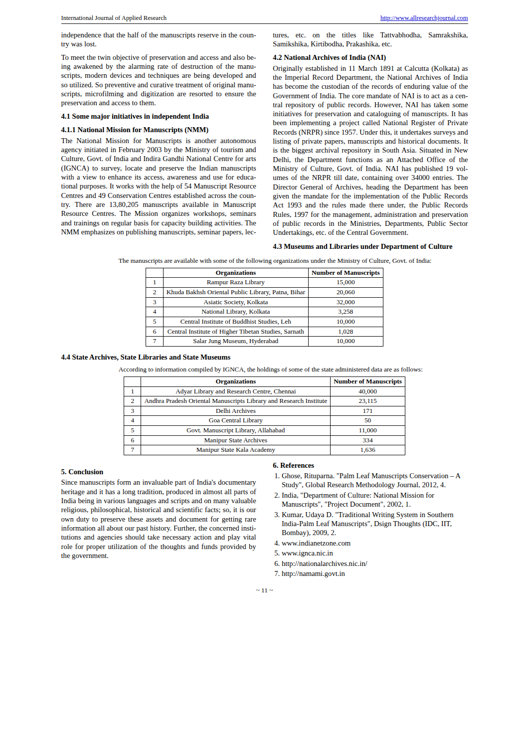International Journal of Applied Research http://www.allresearchjournal.com
independence that the half of the manuscripts reserve in the country was lost.
To meet the twin objective of preservation and access and also being awakened by the alarming rate of destruction of the manuscripts, modern devices and techniques are being developed and so utilized. So preventive and curative treatment of original manuscripts, microfilming and digitization are resorted to ensure the preservation and access to them.
4.1 Some major initiatives in independent India
4.1.1 National Mission for Manuscripts (NMM)
The National Mission for Manuscripts is another autonomous agency initiated in February 2003 by the Ministry of tourism and Culture, Govt. of India and Indira Gandhi National Centre for arts (IGNCA) to survey, locate and preserve the Indian manuscripts with a view to enhance its access, awareness and use for educational purposes. It works with the help of 54 Manuscript Resource Centres and 49 Conservation Centres established across the country. There are 13,80,205 manuscripts available in Manuscript Resource Centres. The Mission organizes workshops, seminars and trainings on regular basis for capacity building activities. The NMM emphasizes on publishing manuscripts, seminar papers, lectures, etc. on the titles like Tattvabhodha, Samrakshika, Samikshika, Kirtibodha, Prakashika, etc.
4.2 National Archives of India (NAI)
Originally established in 11 March 1891 at Calcutta (Kolkata) as the Imperial Record Department, the National Archives of India has become the custodian of the records of enduring value of the Government of India. The core mandate of NAI is to act as a central repository of public records. However, NAI has taken some initiatives for preservation and cataloguing of manuscripts. It has been implementing a project called National Register of Private Records (NRPR) since 1957. Under this, it undertakes surveys and listing of private papers, manuscripts and historical documents. It is the biggest archival repository in South Asia. Situated in New Delhi, the Department functions as an Attached Office of the Ministry of Culture, Govt. of India. NAI has published 19 volumes of the NRPR till date, containing over 34000 entries. The Director General of Archives, heading the Department has been given the mandate for the implementation of the Public Records Act 1993 and the rules made there under, the Public Records Rules, 1997 for the management, administration and preservation of public records in the Ministries, Departments, Public Sector Undertakings, etc. of the Central Government.
4.3 Museums and Libraries under Department of Culture
The manuscripts are available with some of the following organizations under the Ministry of Culture, Govt. of India:
| | Organizations | Number of Manuscripts |
| --- | --- | --- |
| 1 | Rampur Raza Library | 15,000 |
| 2 | Khuda Bakhsh Oriental Public Library, Patna, Bihar | 20,060 |
| 3 | Asiatic Society, Kolkata | 32,000 |
| 4 | National Library, Kolkata | 3,258 |
| 5 | Central Institute of Buddhist Studies, Leh | 10,000 |
| 6 | Central Institute of Higher Tibetan Studies, Sarnath | 1,028 |
| 7 | Salar Jung Museum, Hyderabad | 10,000 |
4.4 State Archives, State Libraries and State Museums
According to information compiled by IGNCA, the holdings of some of the state administered data are as follows:
| | Organizations | Number of Manuscripts |
| --- | --- | --- |
| 1 | Adyar Library and Research Centre, Chennai | 40,000 |
| 2 | Andhra Pradesh Oriental Manuscripts Library and Research Institute | 23,115 |
| 3 | Delhi Archives | 171 |
| 4 | Goa Central Library | 50 |
| 5 | Govt. Manuscript Library, Allahabad | 11,000 |
| 6 | Manipur State Archives | 334 |
| 7 | Manipur State Kala Academy | 1,636 |
5. Conclusion
Since manuscripts form an invaluable part of India's documentary heritage and it has a long tradition, produced in almost all parts of India being in various languages and scripts and on many valuable religious, philosophical, historical and scientific facts; so, it is our own duty to preserve these assets and document for getting rare information all about our past history. Further, the concerned institutions and agencies should take necessary action and play vital role for proper utilization of the thoughts and funds provided by the government.
6. References
Ghose, Rituparna. "Palm Leaf Manuscripts Conservation – A Study", Global Research Methodology Journal, 2012, 4.
India, "Department of Culture: National Mission for Manuscripts", "Project Document", 2002, 1.
Kumar, Udaya D. "Traditional Writing System in Southern India-Palm Leaf Manuscripts", Dsign Thoughts (IDC, IIT, Bombay), 2009, 2.
www.indianetzone.com
www.ignca.nic.in
http://nationalarchives.nic.in/
http://namami.govt.in
~ 11 ~